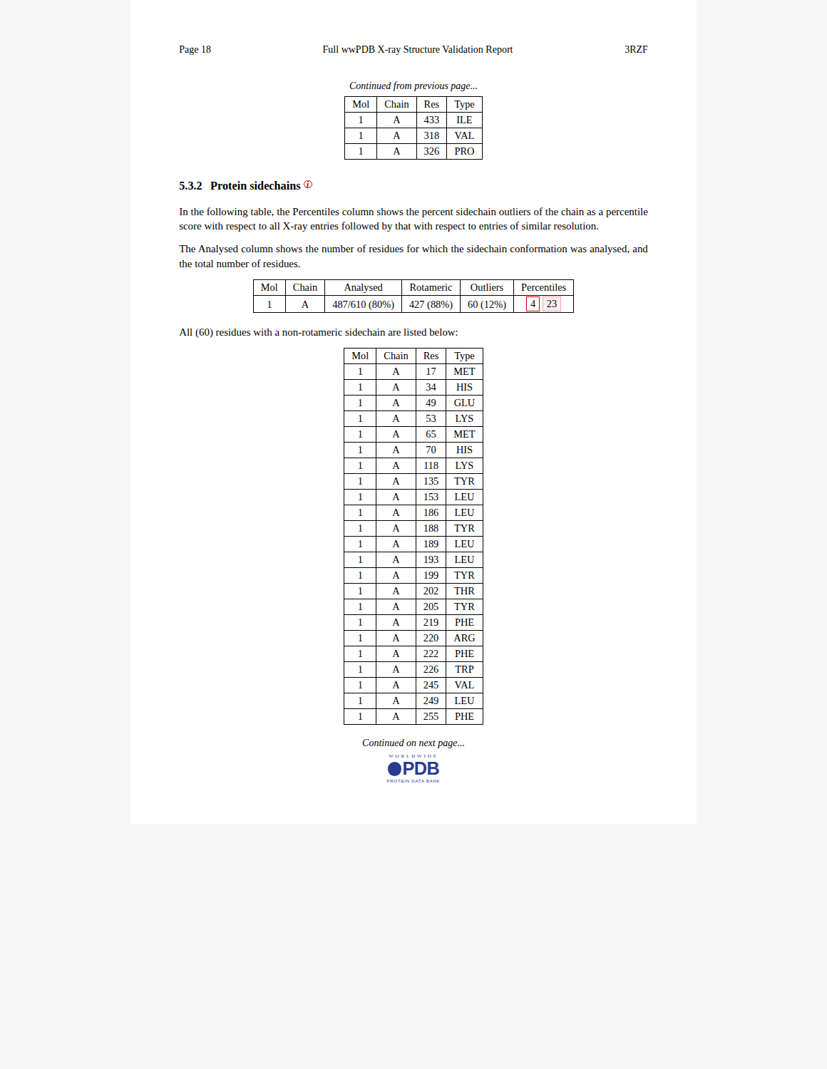Page 18
Full wwPDB X-ray Structure Validation Report
3RZF
Continued from previous page...
| Mol | Chain | Res | Type |
| --- | --- | --- | --- |
| 1 | A | 433 | ILE |
| 1 | A | 318 | VAL |
| 1 | A | 326 | PRO |
5.3.2 Protein sidechainsi
In the following table, the Percentiles column shows the percent sidechain outliers of the chain as a percentile score with respect to all X-ray entries followed by that with respect to entries of similar resolution.
The Analysed column shows the number of residues for which the sidechain conformation was analysed, and the total number of residues.
| Mol | Chain | Analysed | Rotameric | Outliers | Percentiles |
| --- | --- | --- | --- | --- | --- |
| 1 | A | 487/610 (80%) | 427 (88%) | 60 (12%) | 4 23 |
All (60) residues with a non-rotameric sidechain are listed below:
| Mol | Chain | Res | Type |
| --- | --- | --- | --- |
| 1 | A | 17 | MET |
| 1 | A | 34 | HIS |
| 1 | A | 49 | GLU |
| 1 | A | 53 | LYS |
| 1 | A | 65 | MET |
| 1 | A | 70 | HIS |
| 1 | A | 118 | LYS |
| 1 | A | 135 | TYR |
| 1 | A | 153 | LEU |
| 1 | A | 186 | LEU |
| 1 | A | 188 | TYR |
| 1 | A | 189 | LEU |
| 1 | A | 193 | LEU |
| 1 | A | 199 | TYR |
| 1 | A | 202 | THR |
| 1 | A | 205 | TYR |
| 1 | A | 219 | PHE |
| 1 | A | 220 | ARG |
| 1 | A | 222 | PHE |
| 1 | A | 226 | TRP |
| 1 | A | 245 | VAL |
| 1 | A | 249 | LEU |
| 1 | A | 255 | PHE |
Continued on next page...
WORLDWIDE
PDB
PROTEIN DATA BANK